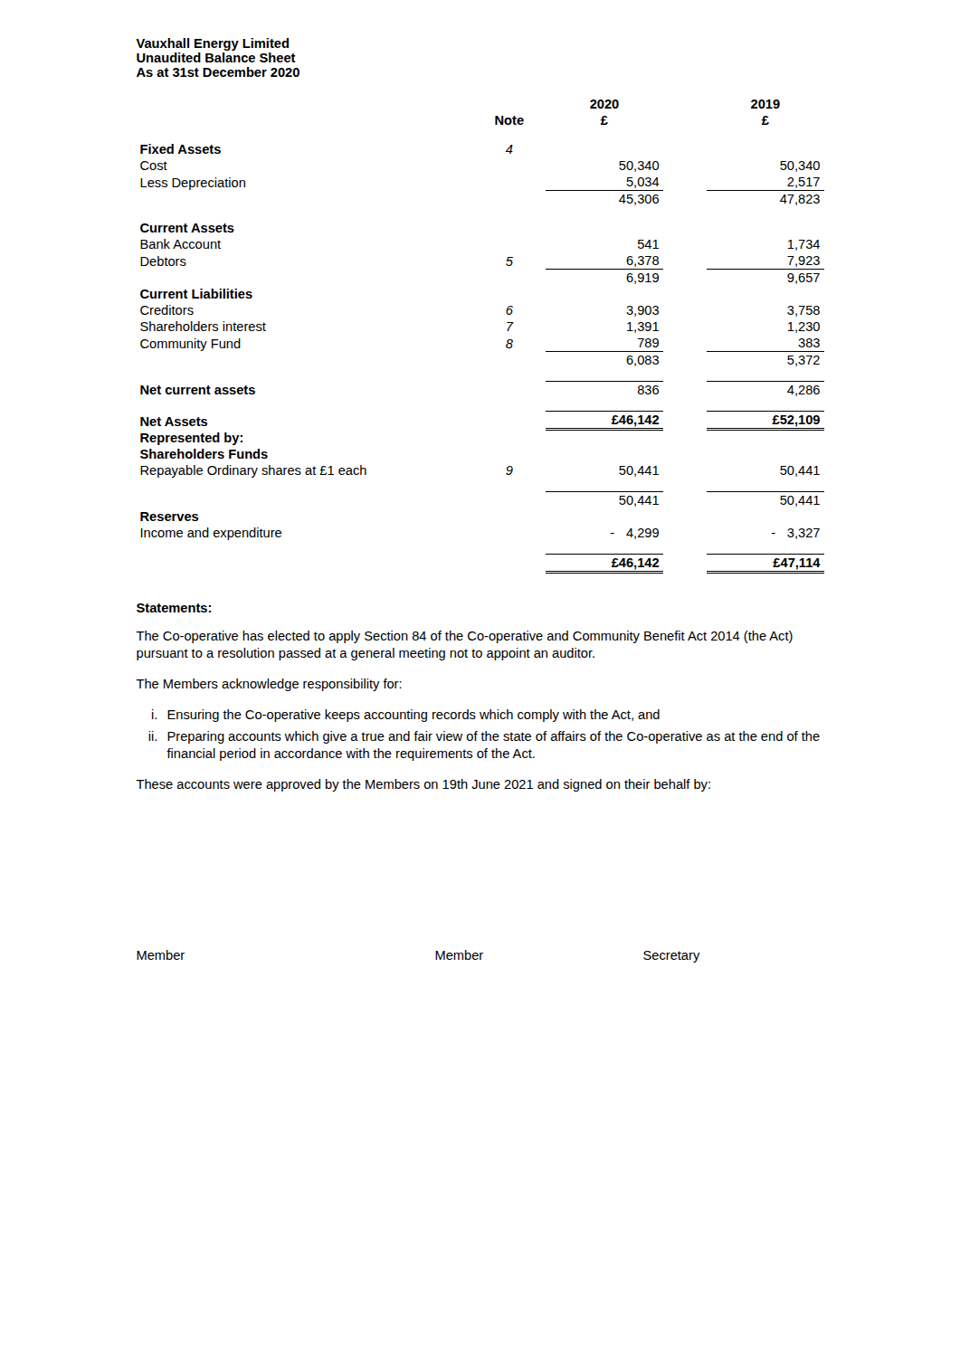Vauxhall Energy Limited
Unaudited Balance Sheet
As at 31st December 2020
| | | 2020 | | 2019 |
| | Note | £ | | £ |
| Fixed Assets | 4 | | | |
| Cost | | 50,340 | | 50,340 |
| Less Depreciation | | 5,034 | | 2,517 |
| | | 45,306 | | 47,823 |
| Current Assets | | | | |
| Bank Account | | 541 | | 1,734 |
| Debtors | 5 | 6,378 | | 7,923 |
| | | 6,919 | | 9,657 |
| Current Liabilities | | | | |
| Creditors | 6 | 3,903 | | 3,758 |
| Shareholders interest | 7 | 1,391 | | 1,230 |
| Community Fund | 8 | 789 | | 383 |
| | | 6,083 | | 5,372 |
| Net current assets | | 836 | | 4,286 |
| Net Assets | | £46,142 | | £52,109 |
| Represented by: | | | | |
| Shareholders Funds | | | | |
| Repayable Ordinary shares at £1 each | 9 | 50,441 | | 50,441 |
| | | 50,441 | | 50,441 |
| Reserves | | | | |
| Income and expenditure | | - 4,299 | | - 3,327 |
| | | £46,142 | | £47,114 |
Statements:
The Co-operative has elected to apply Section 84 of the Co-operative and Community Benefit Act 2014 (the Act) pursuant to a resolution passed at a general meeting not to appoint an auditor.
The Members acknowledge responsibility for:
Ensuring the Co-operative keeps accounting records which comply with the Act, and
Preparing accounts which give a true and fair view of the state of affairs of the Co-operative as at the end of the financial period in accordance with the requirements of the Act.
These accounts were approved by the Members on 19th June 2021 and signed on their behalf by:
Member Member Secretary